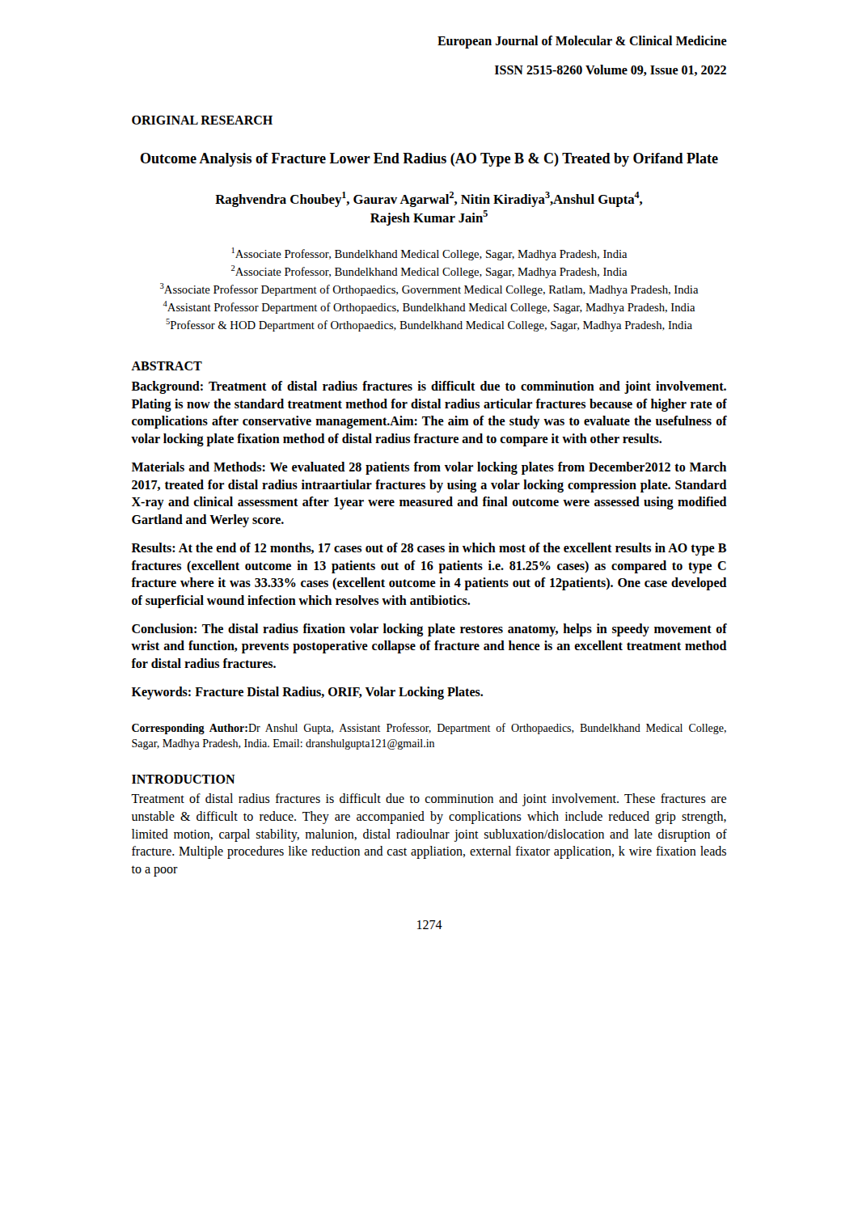European Journal of Molecular & Clinical Medicine
ISSN 2515-8260 Volume 09, Issue 01, 2022
ORIGINAL RESEARCH
Outcome Analysis of Fracture Lower End Radius (AO Type B & C) Treated by Orifand Plate
Raghvendra Choubey1, Gaurav Agarwal2, Nitin Kiradiya3,Anshul Gupta4,
Rajesh Kumar Jain5
1Associate Professor, Bundelkhand Medical College, Sagar, Madhya Pradesh, India
2Associate Professor, Bundelkhand Medical College, Sagar, Madhya Pradesh, India
3Associate Professor Department of Orthopaedics, Government Medical College, Ratlam, Madhya Pradesh, India
4Assistant Professor Department of Orthopaedics, Bundelkhand Medical College, Sagar, Madhya Pradesh, India
5Professor & HOD Department of Orthopaedics, Bundelkhand Medical College, Sagar, Madhya Pradesh, India
ABSTRACT
Background: Treatment of distal radius fractures is difficult due to comminution and joint involvement. Plating is now the standard treatment method for distal radius articular fractures because of higher rate of complications after conservative management.Aim: The aim of the study was to evaluate the usefulness of volar locking plate fixation method of distal radius fracture and to compare it with other results.
Materials and Methods: We evaluated 28 patients from volar locking plates from December2012 to March 2017, treated for distal radius intraartiular fractures by using a volar locking compression plate. Standard X-ray and clinical assessment after 1year were measured and final outcome were assessed using modified Gartland and Werley score.
Results: At the end of 12 months, 17 cases out of 28 cases in which most of the excellent results in AO type B fractures (excellent outcome in 13 patients out of 16 patients i.e. 81.25% cases) as compared to type C fracture where it was 33.33% cases (excellent outcome in 4 patients out of 12patients). One case developed of superficial wound infection which resolves with antibiotics.
Conclusion: The distal radius fixation volar locking plate restores anatomy, helps in speedy movement of wrist and function, prevents postoperative collapse of fracture and hence is an excellent treatment method for distal radius fractures.
Keywords: Fracture Distal Radius, ORIF, Volar Locking Plates.
Corresponding Author: Dr Anshul Gupta, Assistant Professor, Department of Orthopaedics, Bundelkhand Medical College, Sagar, Madhya Pradesh, India. Email: dranshulgupta121@gmail.in
INTRODUCTION
Treatment of distal radius fractures is difficult due to comminution and joint involvement. These fractures are unstable & difficult to reduce. They are accompanied by complications which include reduced grip strength, limited motion, carpal stability, malunion, distal radioulnar joint subluxation/dislocation and late disruption of fracture. Multiple procedures like reduction and cast appliation, external fixator application, k wire fixation leads to a poor
1274